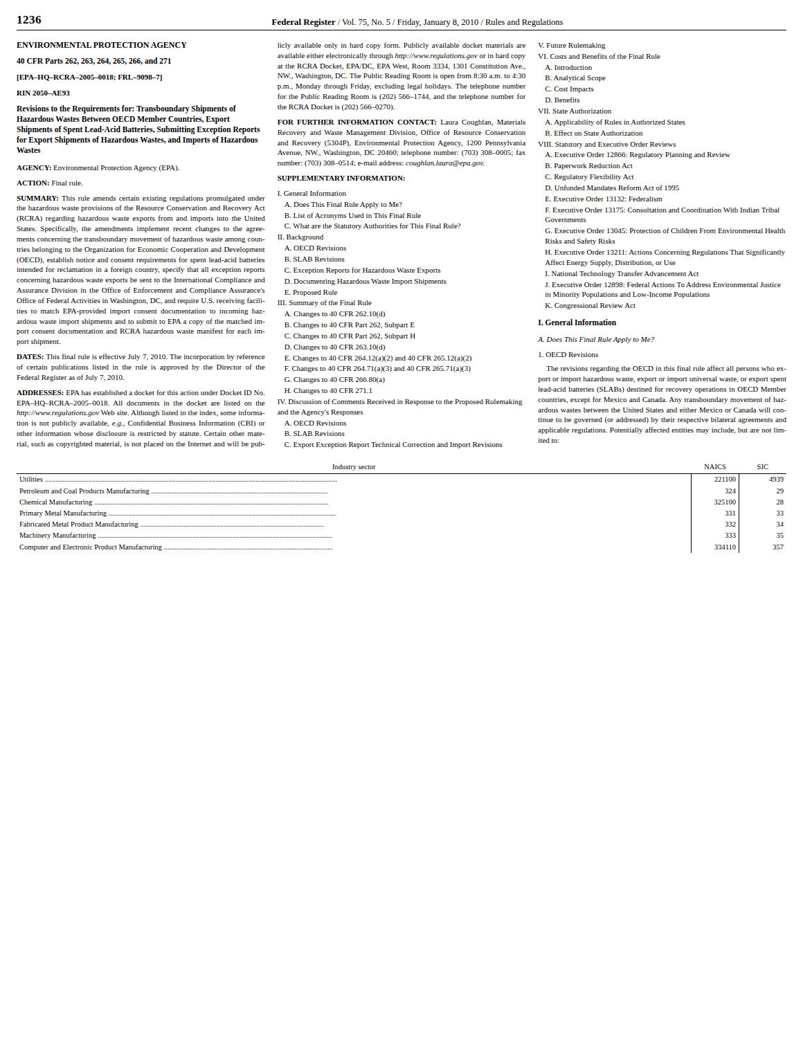1236
Federal Register / Vol. 75, No. 5 / Friday, January 8, 2010 / Rules and Regulations
ENVIRONMENTAL PROTECTION AGENCY
40 CFR Parts 262, 263, 264, 265, 266, and 271
[EPA–HQ–RCRA–2005–0018; FRL–9098–7]
RIN 2050–AE93
Revisions to the Requirements for: Transboundary Shipments of Hazardous Wastes Between OECD Member Countries, Export Shipments of Spent Lead-Acid Batteries, Submitting Exception Reports for Export Shipments of Hazardous Wastes, and Imports of Hazardous Wastes
AGENCY: Environmental Protection Agency (EPA).
ACTION: Final rule.
SUMMARY: This rule amends certain existing regulations promulgated under the hazardous waste provisions of the Resource Conservation and Recovery Act (RCRA) regarding hazardous waste exports from and imports into the United States. Specifically, the amendments implement recent changes to the agreements concerning the transboundary movement of hazardous waste among countries belonging to the Organization for Economic Cooperation and Development (OECD), establish notice and consent requirements for spent lead-acid batteries intended for reclamation in a foreign country, specify that all exception reports concerning hazardous waste exports be sent to the International Compliance and Assurance Division in the Office of Enforcement and Compliance Assurance's Office of Federal Activities in Washington, DC, and require U.S. receiving facilities to match EPA-provided import consent documentation to incoming hazardous waste import shipments and to submit to EPA a copy of the matched import consent documentation and RCRA hazardous waste manifest for each import shipment.
DATES: This final rule is effective July 7, 2010. The incorporation by reference of certain publications listed in the rule is approved by the Director of the Federal Register as of July 7, 2010.
ADDRESSES: EPA has established a docket for this action under Docket ID No. EPA–HQ–RCRA–2005–0018. All documents in the docket are listed on the http://www.regulations.gov Web site. Although listed in the index, some information is not publicly available, e.g., Confidential Business Information (CBI) or other information whose disclosure is restricted by statute. Certain other material, such as copyrighted material, is not placed on the Internet and will be publicly available only in hard copy form. Publicly available docket materials are available either electronically through http://www.regulations.gov or in hard copy at the RCRA Docket, EPA/DC, EPA West, Room 3334, 1301 Constitution Ave., NW., Washington, DC. The Public Reading Room is open from 8:30 a.m. to 4:30 p.m., Monday through Friday, excluding legal holidays. The telephone number for the Public Reading Room is (202) 566–1744, and the telephone number for the RCRA Docket is (202) 566–0270).
FOR FURTHER INFORMATION CONTACT: Laura Coughlan, Materials Recovery and Waste Management Division, Office of Resource Conservation and Recovery (5304P), Environmental Protection Agency, 1200 Pennsylvania Avenue, NW., Washington, DC 20460; telephone number: (703) 308–0005; fax number: (703) 308–0514; e-mail address: coughlan.laura@epa.gov.
SUPPLEMENTARY INFORMATION:
I. General Information
A. Does This Final Rule Apply to Me?
B. List of Acronyms Used in This Final Rule
C. What are the Statutory Authorities for This Final Rule?
II. Background
A. OECD Revisions
B. SLAB Revisions
C. Exception Reports for Hazardous Waste Exports
D. Documenting Hazardous Waste Import Shipments
E. Proposed Rule
III. Summary of the Final Rule
A. Changes to 40 CFR 262.10(d)
B. Changes to 40 CFR Part 262, Subpart E
C. Changes to 40 CFR Part 262, Subpart H
D. Changes to 40 CFR 263.10(d)
E. Changes to 40 CFR 264.12(a)(2) and 40 CFR 265.12(a)(2)
F. Changes to 40 CFR 264.71(a)(3) and 40 CFR 265.71(a)(3)
G. Changes to 40 CFR 266.80(a)
H. Changes to 40 CFR 271.1
IV. Discussion of Comments Received in Response to the Proposed Rulemaking and the Agency's Responses
A. OECD Revisions
B. SLAB Revisions
C. Export Exception Report Technical Correction and Import Revisions
V. Future Rulemaking
VI. Costs and Benefits of the Final Rule
A. Introduction
B. Analytical Scope
C. Cost Impacts
D. Benefits
VII. State Authorization
A. Applicability of Rules in Authorized States
B. Effect on State Authorization
VIII. Statutory and Executive Order Reviews
A. Executive Order 12866: Regulatory Planning and Review
B. Paperwork Reduction Act
C. Regulatory Flexibility Act
D. Unfunded Mandates Reform Act of 1995
E. Executive Order 13132: Federalism
F. Executive Order 13175: Consultation and Coordination With Indian Tribal Governments
G. Executive Order 13045: Protection of Children From Environmental Health Risks and Safety Risks
H. Executive Order 13211: Actions Concerning Regulations That Significantly Affect Energy Supply, Distribution, or Use
I. National Technology Transfer Advancement Act
J. Executive Order 12898: Federal Actions To Address Environmental Justice in Minority Populations and Low-Income Populations
K. Congressional Review Act
I. General Information
A. Does This Final Rule Apply to Me?
1. OECD Revisions
The revisions regarding the OECD in this final rule affect all persons who export or import hazardous waste, export or import universal waste, or export spent lead-acid batteries (SLABs) destined for recovery operations in OECD Member countries, except for Mexico and Canada. Any transboundary movement of hazardous wastes between the United States and either Mexico or Canada will continue to be governed (or addressed) by their respective bilateral agreements and applicable regulations. Potentially affected entities may include, but are not limited to:
| Industry sector | NAICS | SIC |
| --- | --- | --- |
| Utilities ................................................................................................................................................................. | 221100 | 4939 |
| Petroleum and Coal Products Manufacturing ................................................................................................. | 324 | 29 |
| Chemical Manufacturing ................................................................................................................................. | 325100 | 28 |
| Primary Metal Manufacturing ............................................................................................................................. | 331 | 33 |
| Fabricated Metal Product Manufacturing ..................................................................................................... | 332 | 34 |
| Machinery Manufacturing ................................................................................................................................. | 333 | 35 |
| Computer and Electronic Product Manufacturing ............................................................................................. | 334110 | 357 |